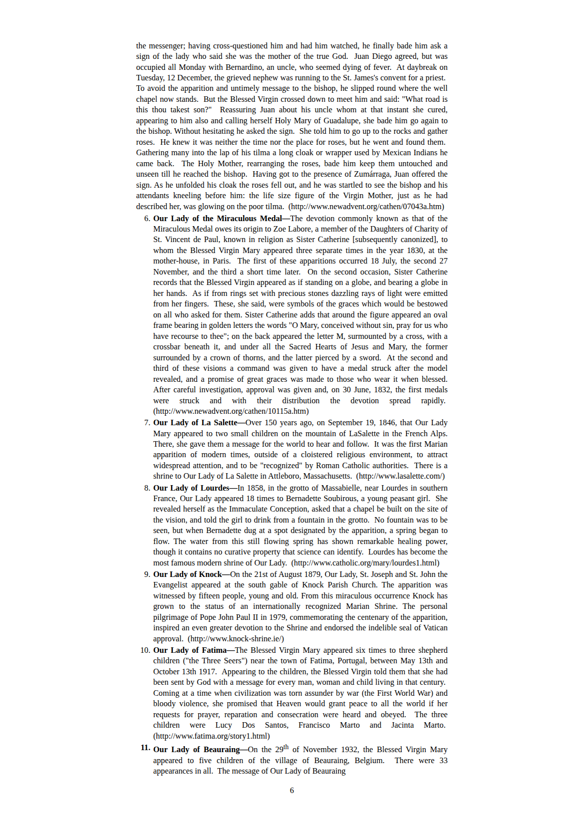the messenger; having cross-questioned him and had him watched, he finally bade him ask a sign of the lady who said she was the mother of the true God. Juan Diego agreed, but was occupied all Monday with Bernardino, an uncle, who seemed dying of fever. At daybreak on Tuesday, 12 December, the grieved nephew was running to the St. James's convent for a priest. To avoid the apparition and untimely message to the bishop, he slipped round where the well chapel now stands. But the Blessed Virgin crossed down to meet him and said: "What road is this thou takest son?" Reassuring Juan about his uncle whom at that instant she cured, appearing to him also and calling herself Holy Mary of Guadalupe, she bade him go again to the bishop. Without hesitating he asked the sign. She told him to go up to the rocks and gather roses. He knew it was neither the time nor the place for roses, but he went and found them. Gathering many into the lap of his tilma a long cloak or wrapper used by Mexican Indians he came back. The Holy Mother, rearranging the roses, bade him keep them untouched and unseen till he reached the bishop. Having got to the presence of Zumárraga, Juan offered the sign. As he unfolded his cloak the roses fell out, and he was startled to see the bishop and his attendants kneeling before him: the life size figure of the Virgin Mother, just as he had described her, was glowing on the poor tilma. (http://www.newadvent.org/cathen/07043a.htm)
6. Our Lady of the Miraculous Medal—The devotion commonly known as that of the Miraculous Medal owes its origin to Zoe Labore, a member of the Daughters of Charity of St. Vincent de Paul, known in religion as Sister Catherine [subsequently canonized], to whom the Blessed Virgin Mary appeared three separate times in the year 1830, at the mother-house, in Paris. The first of these apparitions occurred 18 July, the second 27 November, and the third a short time later. On the second occasion, Sister Catherine records that the Blessed Virgin appeared as if standing on a globe, and bearing a globe in her hands. As if from rings set with precious stones dazzling rays of light were emitted from her fingers. These, she said, were symbols of the graces which would be bestowed on all who asked for them. Sister Catherine adds that around the figure appeared an oval frame bearing in golden letters the words "O Mary, conceived without sin, pray for us who have recourse to thee"; on the back appeared the letter M, surmounted by a cross, with a crossbar beneath it, and under all the Sacred Hearts of Jesus and Mary, the former surrounded by a crown of thorns, and the latter pierced by a sword. At the second and third of these visions a command was given to have a medal struck after the model revealed, and a promise of great graces was made to those who wear it when blessed. After careful investigation, approval was given and, on 30 June, 1832, the first medals were struck and with their distribution the devotion spread rapidly. (http://www.newadvent.org/cathen/10115a.htm)
7. Our Lady of La Salette—Over 150 years ago, on September 19, 1846, that Our Lady Mary appeared to two small children on the mountain of LaSalette in the French Alps. There, she gave them a message for the world to hear and follow. It was the first Marian apparition of modern times, outside of a cloistered religious environment, to attract widespread attention, and to be "recognized" by Roman Catholic authorities. There is a shrine to Our Lady of La Salette in Attleboro, Massachusetts. (http://www.lasalette.com/)
8. Our Lady of Lourdes—In 1858, in the grotto of Massabielle, near Lourdes in southern France, Our Lady appeared 18 times to Bernadette Soubirous, a young peasant girl. She revealed herself as the Immaculate Conception, asked that a chapel be built on the site of the vision, and told the girl to drink from a fountain in the grotto. No fountain was to be seen, but when Bernadette dug at a spot designated by the apparition, a spring began to flow. The water from this still flowing spring has shown remarkable healing power, though it contains no curative property that science can identify. Lourdes has become the most famous modern shrine of Our Lady. (http://www.catholic.org/mary/lourdes1.html)
9. Our Lady of Knock—On the 21st of August 1879, Our Lady, St. Joseph and St. John the Evangelist appeared at the south gable of Knock Parish Church. The apparition was witnessed by fifteen people, young and old. From this miraculous occurrence Knock has grown to the status of an internationally recognized Marian Shrine. The personal pilgrimage of Pope John Paul II in 1979, commemorating the centenary of the apparition, inspired an even greater devotion to the Shrine and endorsed the indelible seal of Vatican approval. (http://www.knock-shrine.ie/)
10. Our Lady of Fatima—The Blessed Virgin Mary appeared six times to three shepherd children ("the Three Seers") near the town of Fatima, Portugal, between May 13th and October 13th 1917. Appearing to the children, the Blessed Virgin told them that she had been sent by God with a message for every man, woman and child living in that century. Coming at a time when civilization was torn assunder by war (the First World War) and bloody violence, she promised that Heaven would grant peace to all the world if her requests for prayer, reparation and consecration were heard and obeyed. The three children were Lucy Dos Santos, Francisco Marto and Jacinta Marto. (http://www.fatima.org/story1.html)
11. Our Lady of Beauraing—On the 29th of November 1932, the Blessed Virgin Mary appeared to five children of the village of Beauraing, Belgium. There were 33 appearances in all. The message of Our Lady of Beauraing
6